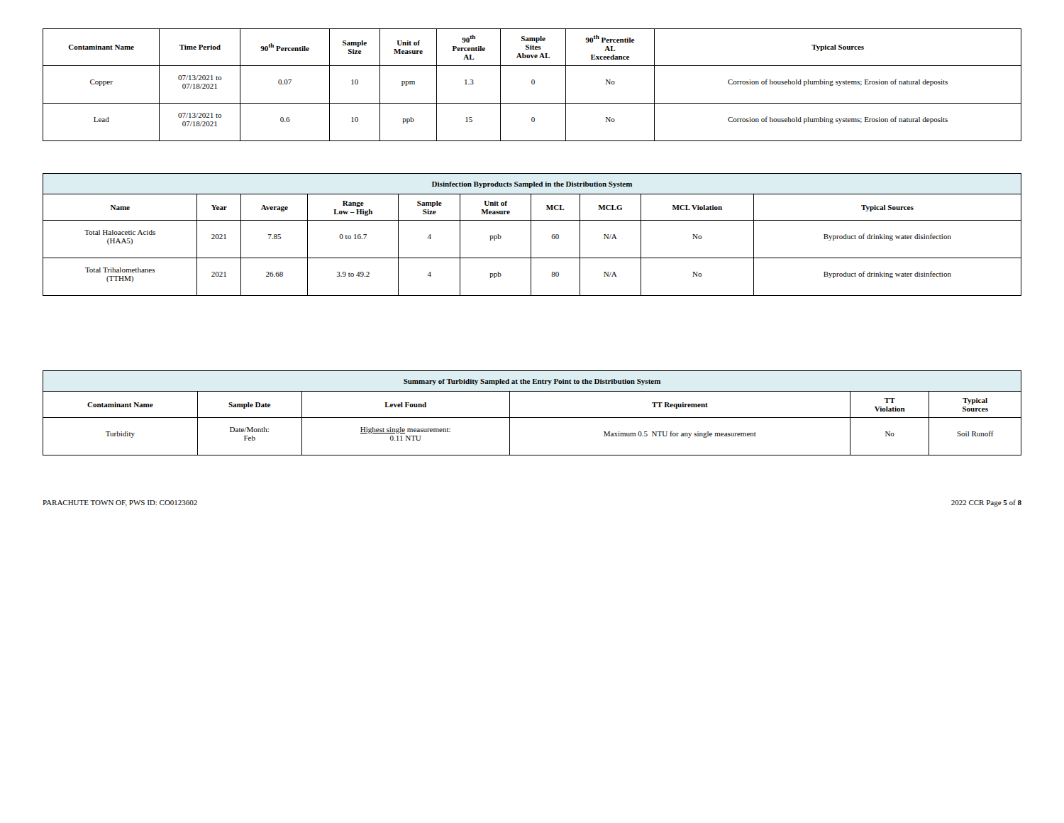| Contaminant Name | Time Period | 90 th Percentile | Sample Size | Unit of Measure | 90 th Percentile AL | Sample Sites Above AL | 90 th Percentile AL Exceedance | Typical Sources |
| --- | --- | --- | --- | --- | --- | --- | --- | --- |
| Copper | 07/13/2021 to 07/18/2021 | 0.07 | 10 | ppm | 1.3 | 0 | No | Corrosion of household plumbing systems; Erosion of natural deposits |
| Lead | 07/13/2021 to 07/18/2021 | 0.6 | 10 | ppb | 15 | 0 | No | Corrosion of household plumbing systems; Erosion of natural deposits |
| Disinfection Byproducts Sampled in the Distribution System |
| Name | Year | Average | Range Low – High | Sample Size | Unit of Measure | MCL | MCLG | MCL Violation | Typical Sources |
| Total Haloacetic Acids (HAA5) | 2021 | 7.85 | 0 to 16.7 | 4 | ppb | 60 | N/A | No | Byproduct of drinking water disinfection |
| Total Trihalomethanes (TTHM) | 2021 | 26.68 | 3.9 to 49.2 | 4 | ppb | 80 | N/A | No | Byproduct of drinking water disinfection |
| Summary of Turbidity Sampled at the Entry Point to the Distribution System |
| Contaminant Name | Sample Date | Level Found | TT Requirement | TT Violation | Typical Sources |
| Turbidity | Date/Month: Feb | Highest single measurement: 0.11 NTU | Maximum 0.5 NTU for any single measurement | No | Soil Runoff |
PARACHUTE TOWN OF, PWS ID: CO0123602
2022 CCR Page 5 of 8